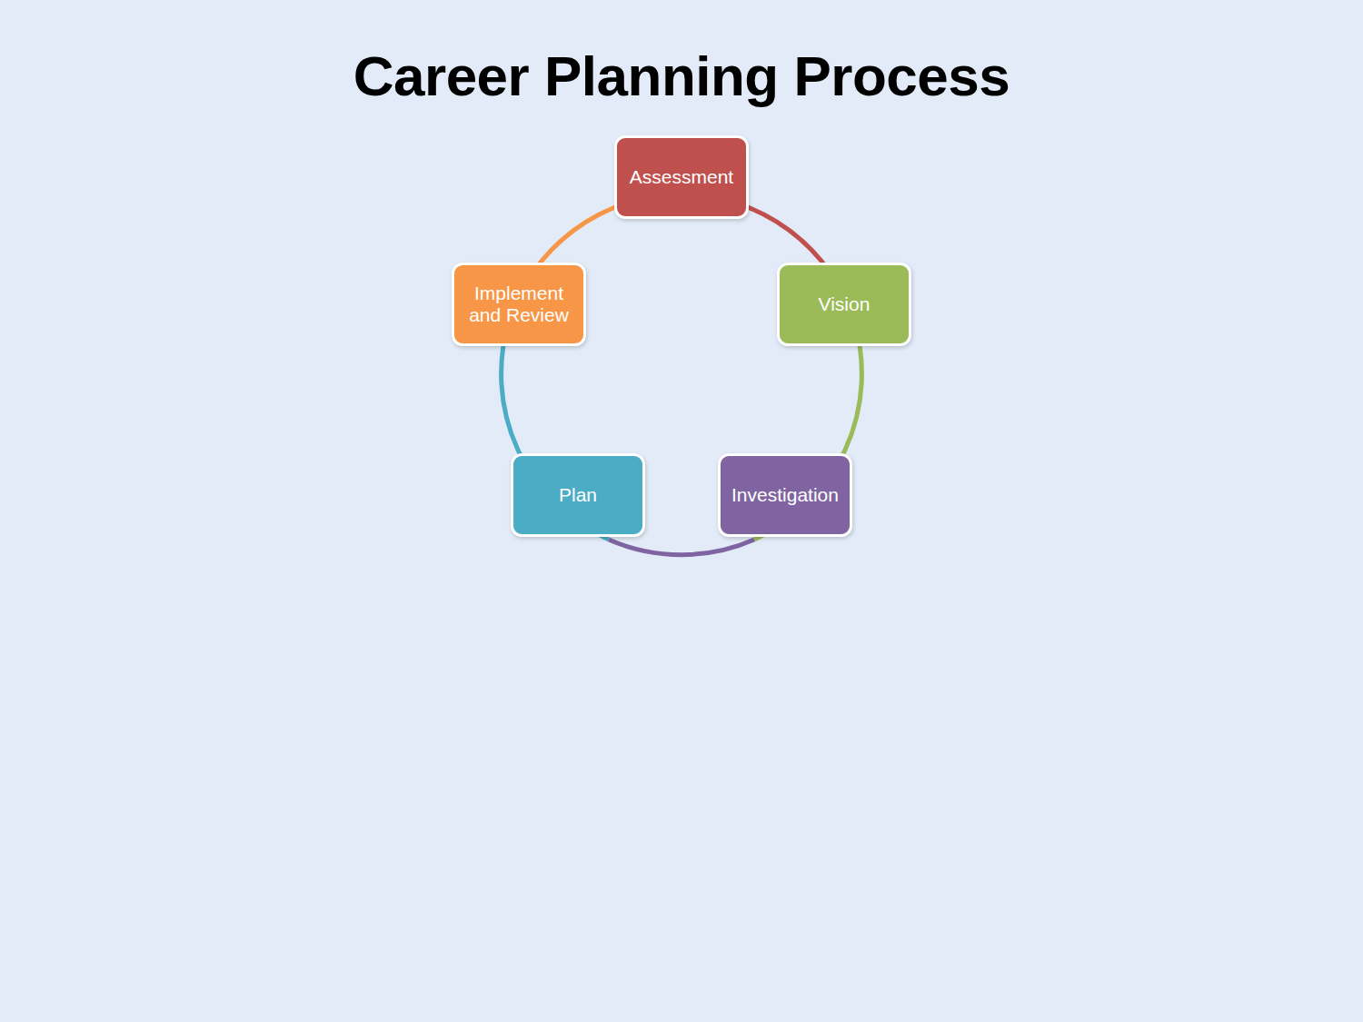Career Planning Process
Assessment
Vision
Investigation
Plan
Implement and Review